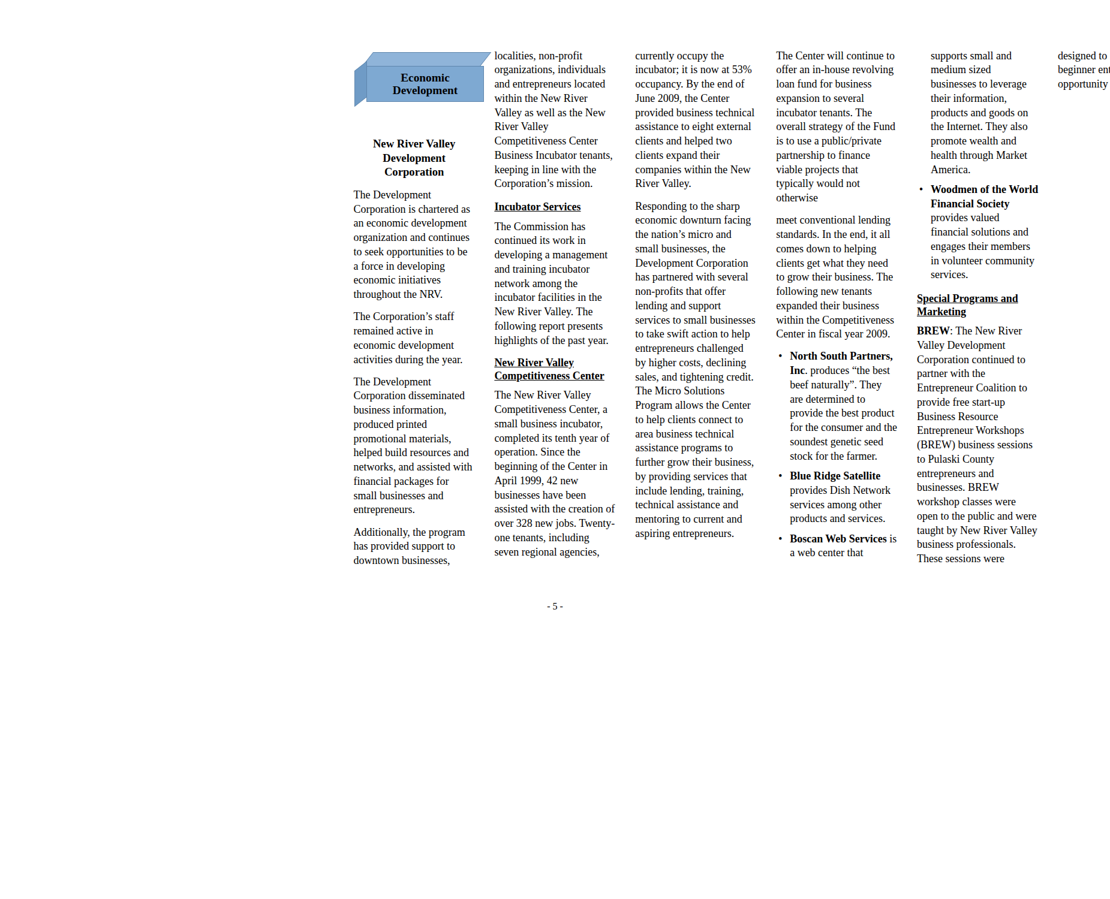Economic Development
New River Valley
Development Corporation
The Development Corporation is chartered as an economic development organization and continues to seek opportunities to be a force in developing economic initiatives throughout the NRV.
The Corporation’s staff remained active in economic development activities during the year.
The Development Corporation disseminated business information, produced printed promotional materials, helped build resources and networks, and assisted with financial packages for small businesses and entrepreneurs.
Additionally, the program has provided support to downtown businesses, localities, non-profit organizations, individuals and entrepreneurs located within the New River Valley as well as the New River Valley Competitiveness Center Business Incubator tenants, keeping in line with the Corporation’s mission.
Incubator Services
The Commission has continued its work in developing a management and training incubator network among the incubator facilities in the New River Valley. The following report presents highlights of the past year.
New River Valley
Competitiveness Center
The New River Valley Competitiveness Center, a small business incubator, completed its tenth year of operation. Since the beginning of the Center in April 1999, 42 new businesses have been assisted with the creation of over 328 new jobs. Twenty-one tenants, including seven regional agencies, currently occupy the incubator; it is now at 53% occupancy. By the end of June 2009, the Center provided business technical assistance to eight external clients and helped two clients expand their companies within the New River Valley.
Responding to the sharp economic downturn facing the nation’s micro and small businesses, the Development Corporation has partnered with several non-profits that offer lending and support services to small businesses to take swift action to help entrepreneurs challenged by higher costs, declining sales, and tightening credit. The Micro Solutions Program allows the Center to help clients connect to area business technical assistance programs to further grow their business, by providing services that include lending, training, technical assistance and mentoring to current and aspiring entrepreneurs.
The Center will continue to offer an in-house revolving loan fund for business expansion to several incubator tenants. The overall strategy of the Fund is to use a public/private partnership to finance viable projects that typically would not otherwise
meet conventional lending standards. In the end, it all comes down to helping clients get what they need to grow their business. The following new tenants expanded their business within the Competitiveness Center in fiscal year 2009.
North South Partners, Inc. produces “the best beef naturally”. They are determined to provide the best product for the consumer and the soundest genetic seed stock for the farmer.
Blue Ridge Satellite provides Dish Network services among other products and services.
Boscan Web Services is a web center that supports small and medium sized businesses to leverage their information, products and goods on the Internet. They also promote wealth and health through Market America.
Woodmen of the World Financial Society provides valued financial solutions and engages their members in volunteer community services.
Special Programs and Marketing
BREW: The New River Valley Development Corporation continued to partner with the Entrepreneur Coalition to provide free start-up Business Resource Entrepreneur Workshops (BREW) business sessions to Pulaski County entrepreneurs and businesses. BREW workshop classes were open to the public and were taught by New River Valley business professionals. These sessions were designed to give the beginner entrepreneur an opportunity to get vital
- 5 -